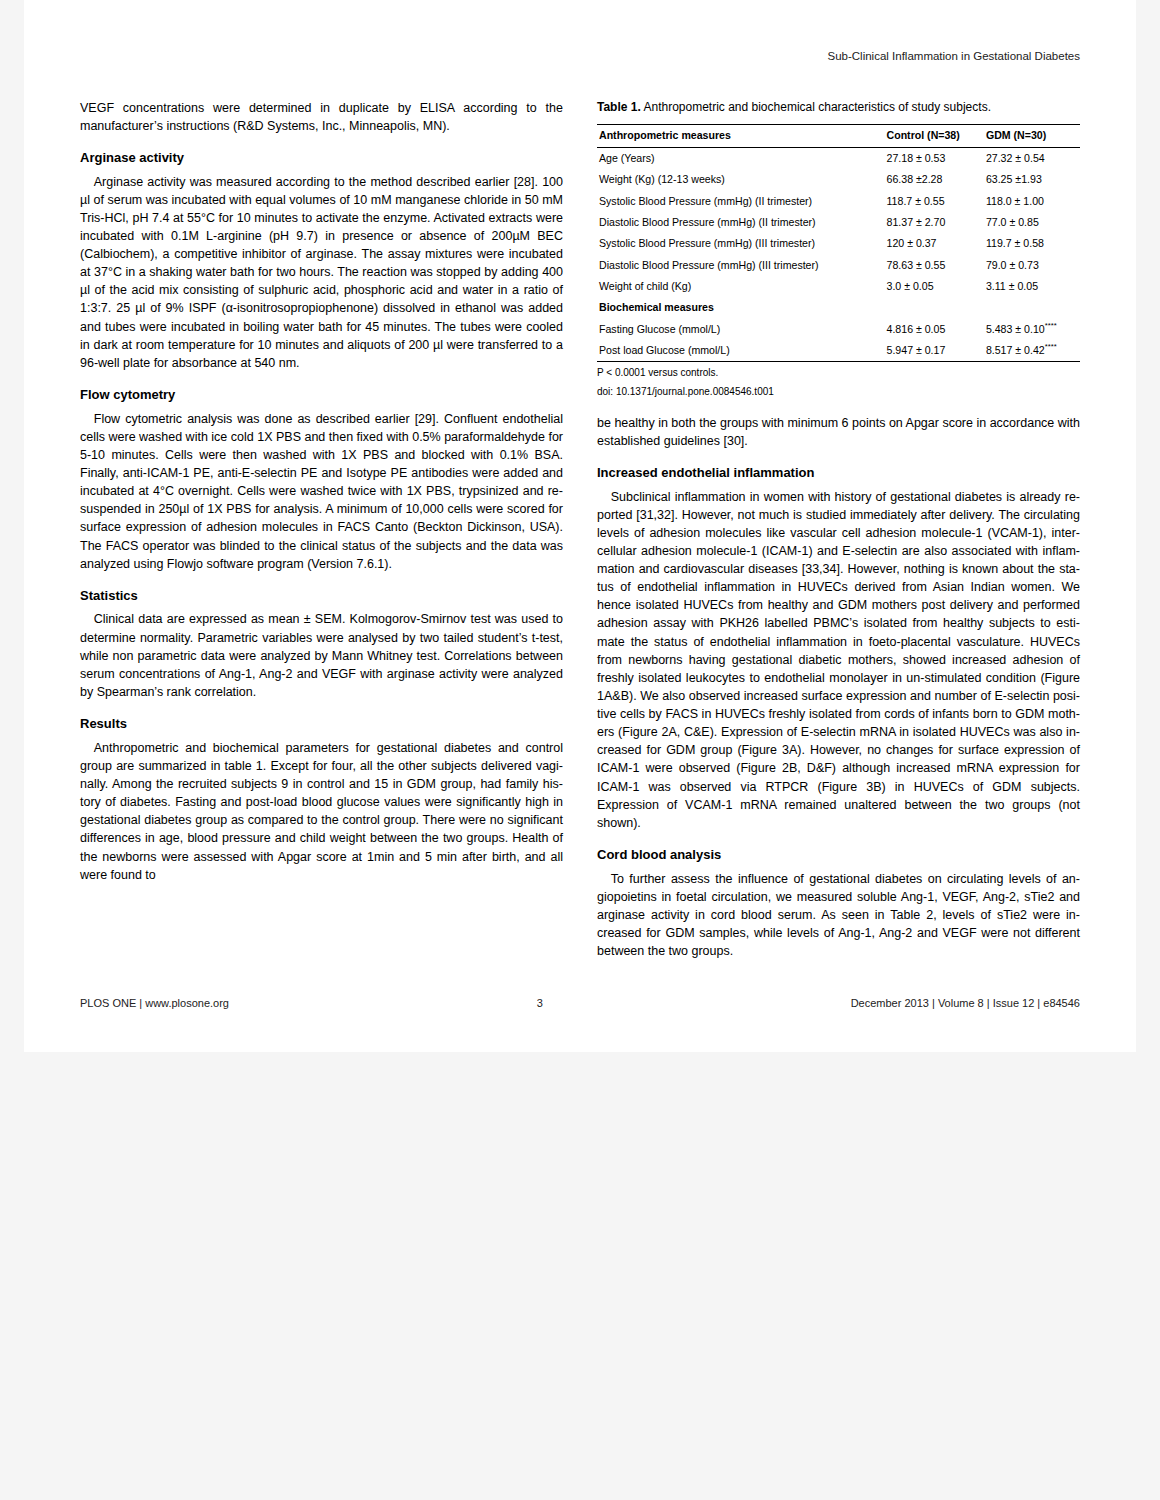Sub-Clinical Inflammation in Gestational Diabetes
VEGF concentrations were determined in duplicate by ELISA according to the manufacturer’s instructions (R&D Systems, Inc., Minneapolis, MN).
Arginase activity
Arginase activity was measured according to the method described earlier [28]. 100 µl of serum was incubated with equal volumes of 10 mM manganese chloride in 50 mM Tris-HCl, pH 7.4 at 55°C for 10 minutes to activate the enzyme. Activated extracts were incubated with 0.1M L-arginine (pH 9.7) in presence or absence of 200µM BEC (Calbiochem), a competitive inhibitor of arginase. The assay mixtures were incubated at 37°C in a shaking water bath for two hours. The reaction was stopped by adding 400 µl of the acid mix consisting of sulphuric acid, phosphoric acid and water in a ratio of 1:3:7. 25 µl of 9% ISPF (α-isonitrosopropiophenone) dissolved in ethanol was added and tubes were incubated in boiling water bath for 45 minutes. The tubes were cooled in dark at room temperature for 10 minutes and aliquots of 200 µl were transferred to a 96-well plate for absorbance at 540 nm.
Flow cytometry
Flow cytometric analysis was done as described earlier [29]. Confluent endothelial cells were washed with ice cold 1X PBS and then fixed with 0.5% paraformaldehyde for 5-10 minutes. Cells were then washed with 1X PBS and blocked with 0.1% BSA. Finally, anti-ICAM-1 PE, anti-E-selectin PE and Isotype PE antibodies were added and incubated at 4°C overnight. Cells were washed twice with 1X PBS, trypsinized and resuspended in 250µl of 1X PBS for analysis. A minimum of 10,000 cells were scored for surface expression of adhesion molecules in FACS Canto (Beckton Dickinson, USA). The FACS operator was blinded to the clinical status of the subjects and the data was analyzed using Flowjo software program (Version 7.6.1).
Statistics
Clinical data are expressed as mean ± SEM. Kolmogorov-Smirnov test was used to determine normality. Parametric variables were analysed by two tailed student’s t-test, while non parametric data were analyzed by Mann Whitney test. Correlations between serum concentrations of Ang-1, Ang-2 and VEGF with arginase activity were analyzed by Spearman’s rank correlation.
Results
Anthropometric and biochemical parameters for gestational diabetes and control group are summarized in table 1. Except for four, all the other subjects delivered vaginally. Among the recruited subjects 9 in control and 15 in GDM group, had family history of diabetes. Fasting and post-load blood glucose values were significantly high in gestational diabetes group as compared to the control group. There were no significant differences in age, blood pressure and child weight between the two groups. Health of the newborns were assessed with Apgar score at 1min and 5 min after birth, and all were found to
Table 1. Anthropometric and biochemical characteristics of study subjects.
| Anthropometric measures | Control (N=38) | GDM (N=30) |
| --- | --- | --- |
| Age (Years) | 27.18 ± 0.53 | 27.32 ± 0.54 |
| Weight (Kg) (12-13 weeks) | 66.38 ±2.28 | 63.25 ±1.93 |
| Systolic Blood Pressure (mmHg) (II trimester) | 118.7 ± 0.55 | 118.0 ± 1.00 |
| Diastolic Blood Pressure (mmHg) (II trimester) | 81.37 ± 2.70 | 77.0 ± 0.85 |
| Systolic Blood Pressure (mmHg) (III trimester) | 120 ± 0.37 | 119.7 ± 0.58 |
| Diastolic Blood Pressure (mmHg) (III trimester) | 78.63 ± 0.55 | 79.0 ± 0.73 |
| Weight of child (Kg) | 3.0 ± 0.05 | 3.11 ± 0.05 |
| Biochemical measures |
| Fasting Glucose (mmol/L) | 4.816 ± 0.05 | 5.483 ± 0.10 **** |
| Post load Glucose (mmol/L) | 5.947 ± 0.17 | 8.517 ± 0.42 **** |
P < 0.0001 versus controls.
doi: 10.1371/journal.pone.0084546.t001
be healthy in both the groups with minimum 6 points on Apgar score in accordance with established guidelines [30].
Increased endothelial inflammation
Subclinical inflammation in women with history of gestational diabetes is already reported [31,32]. However, not much is studied immediately after delivery. The circulating levels of adhesion molecules like vascular cell adhesion molecule-1 (VCAM-1), intercellular adhesion molecule-1 (ICAM-1) and E-selectin are also associated with inflammation and cardiovascular diseases [33,34]. However, nothing is known about the status of endothelial inflammation in HUVECs derived from Asian Indian women. We hence isolated HUVECs from healthy and GDM mothers post delivery and performed adhesion assay with PKH26 labelled PBMC’s isolated from healthy subjects to estimate the status of endothelial inflammation in foeto-placental vasculature. HUVECs from newborns having gestational diabetic mothers, showed increased adhesion of freshly isolated leukocytes to endothelial monolayer in un-stimulated condition (Figure 1A&B). We also observed increased surface expression and number of E-selectin positive cells by FACS in HUVECs freshly isolated from cords of infants born to GDM mothers (Figure 2A, C&E). Expression of E-selectin mRNA in isolated HUVECs was also increased for GDM group (Figure 3A). However, no changes for surface expression of ICAM-1 were observed (Figure 2B, D&F) although increased mRNA expression for ICAM-1 was observed via RTPCR (Figure 3B) in HUVECs of GDM subjects. Expression of VCAM-1 mRNA remained unaltered between the two groups (not shown).
Cord blood analysis
To further assess the influence of gestational diabetes on circulating levels of angiopoietins in foetal circulation, we measured soluble Ang-1, VEGF, Ang-2, sTie2 and arginase activity in cord blood serum. As seen in Table 2, levels of sTie2 were increased for GDM samples, while levels of Ang-1, Ang-2 and VEGF were not different between the two groups.
PLOS ONE | www.plosone.org
3
December 2013 | Volume 8 | Issue 12 | e84546